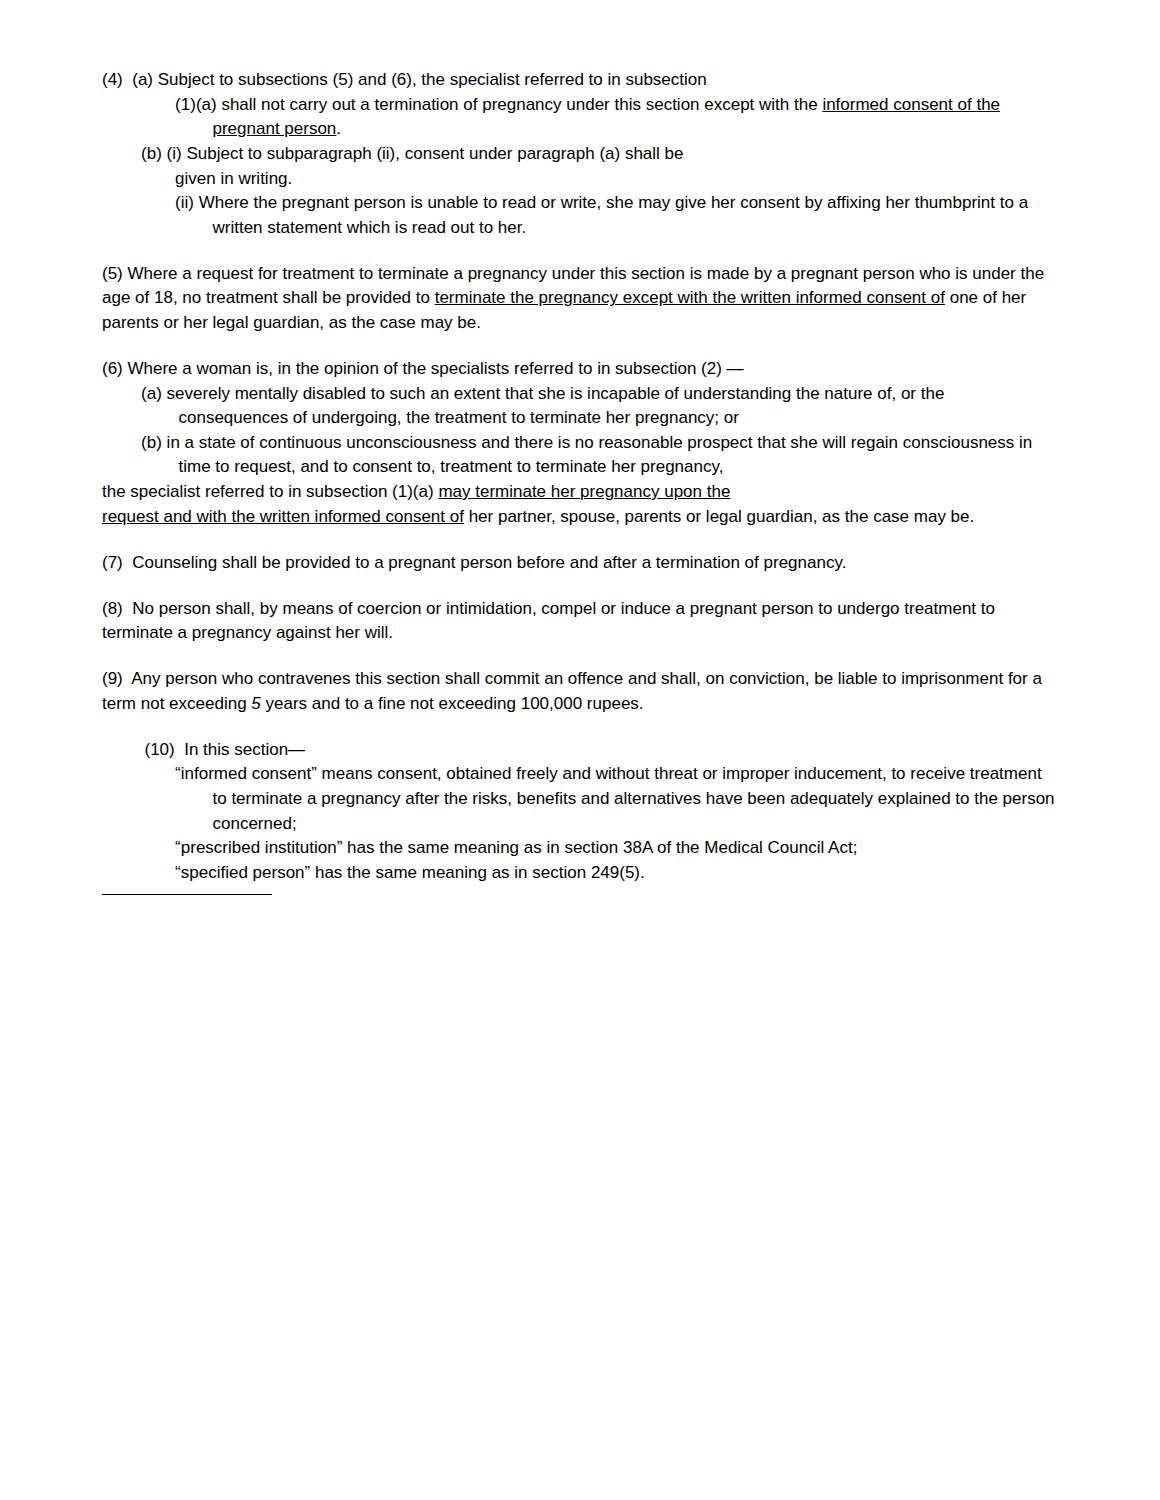(4) (a) Subject to subsections (5) and (6), the specialist referred to in subsection
(1)(a) shall not carry out a termination of pregnancy under this section except with the informed consent of the pregnant person.
(b) (i) Subject to subparagraph (ii), consent under paragraph (a) shall be
given in writing.
(ii) Where the pregnant person is unable to read or write, she may give her consent by affixing her thumbprint to a written statement which is read out to her.
(5) Where a request for treatment to terminate a pregnancy under this section is made by a pregnant person who is under the age of 18, no treatment shall be provided to terminate the pregnancy except with the written informed consent of one of her parents or her legal guardian, as the case may be.
(6) Where a woman is, in the opinion of the specialists referred to in subsection (2) —
(a) severely mentally disabled to such an extent that she is incapable of understanding the nature of, or the consequences of undergoing, the treatment to terminate her pregnancy; or
(b) in a state of continuous unconsciousness and there is no reasonable prospect that she will regain consciousness in time to request, and to consent to, treatment to terminate her pregnancy,
the specialist referred to in subsection (1)(a) may terminate her pregnancy upon the
request and with the written informed consent of her partner, spouse, parents or legal guardian, as the case may be.
(7) Counseling shall be provided to a pregnant person before and after a termination of pregnancy.
(8) No person shall, by means of coercion or intimidation, compel or induce a pregnant person to undergo treatment to terminate a pregnancy against her will.
(9) Any person who contravenes this section shall commit an offence and shall, on conviction, be liable to imprisonment for a term not exceeding 5 years and to a fine not exceeding 100,000 rupees.
(10) In this section—
“informed consent” means consent, obtained freely and without threat or improper inducement, to receive treatment to terminate a pregnancy after the risks, benefits and alternatives have been adequately explained to the person concerned;
“prescribed institution” has the same meaning as in section 38A of the Medical Council Act;
“specified person” has the same meaning as in section 249(5).